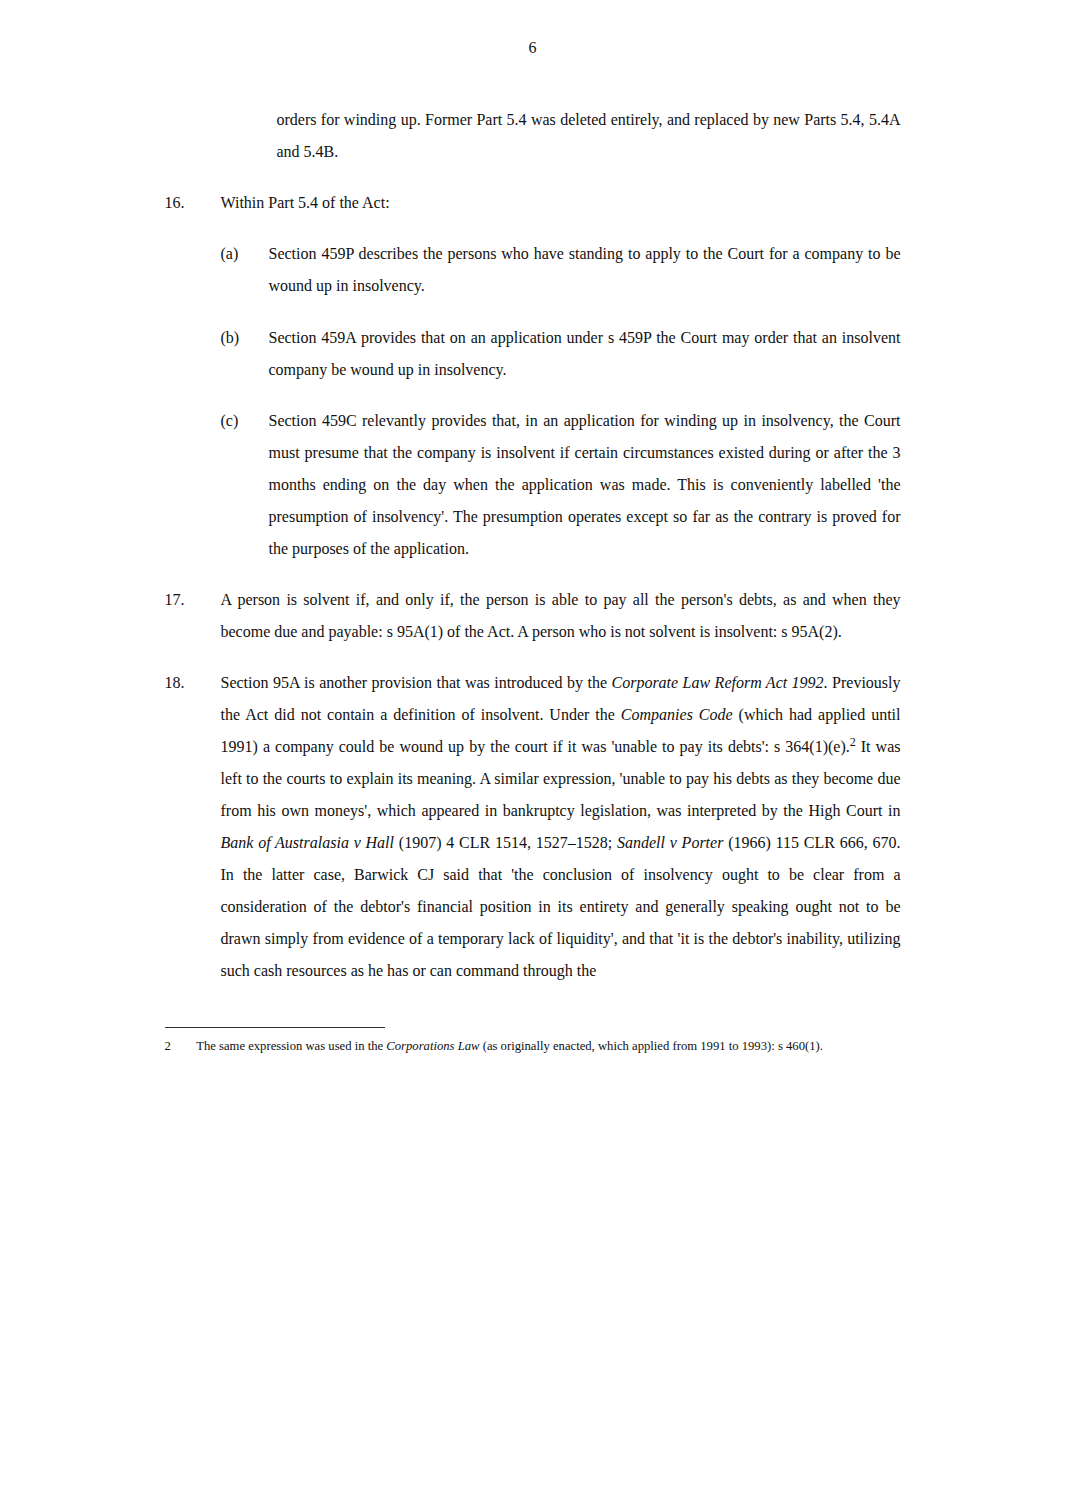6
orders for winding up. Former Part 5.4 was deleted entirely, and replaced by new Parts 5.4, 5.4A and 5.4B.
16.
Within Part 5.4 of the Act:
(a)
Section 459P describes the persons who have standing to apply to the Court for a company to be wound up in insolvency.
(b)
Section 459A provides that on an application under s 459P the Court may order that an insolvent company be wound up in insolvency.
(c)
Section 459C relevantly provides that, in an application for winding up in insolvency, the Court must presume that the company is insolvent if certain circumstances existed during or after the 3 months ending on the day when the application was made. This is conveniently labelled 'the presumption of insolvency'. The presumption operates except so far as the contrary is proved for the purposes of the application.
17.
A person is solvent if, and only if, the person is able to pay all the person's debts, as and when they become due and payable: s 95A(1) of the Act. A person who is not solvent is insolvent: s 95A(2).
18.
Section 95A is another provision that was introduced by the Corporate Law Reform Act 1992. Previously the Act did not contain a definition of insolvent. Under the Companies Code (which had applied until 1991) a company could be wound up by the court if it was 'unable to pay its debts': s 364(1)(e).2 It was left to the courts to explain its meaning. A similar expression, 'unable to pay his debts as they become due from his own moneys', which appeared in bankruptcy legislation, was interpreted by the High Court in Bank of Australasia v Hall (1907) 4 CLR 1514, 1527–1528; Sandell v Porter (1966) 115 CLR 666, 670. In the latter case, Barwick CJ said that 'the conclusion of insolvency ought to be clear from a consideration of the debtor's financial position in its entirety and generally speaking ought not to be drawn simply from evidence of a temporary lack of liquidity', and that 'it is the debtor's inability, utilizing such cash resources as he has or can command through the
2
The same expression was used in the Corporations Law (as originally enacted, which applied from 1991 to 1993): s 460(1).